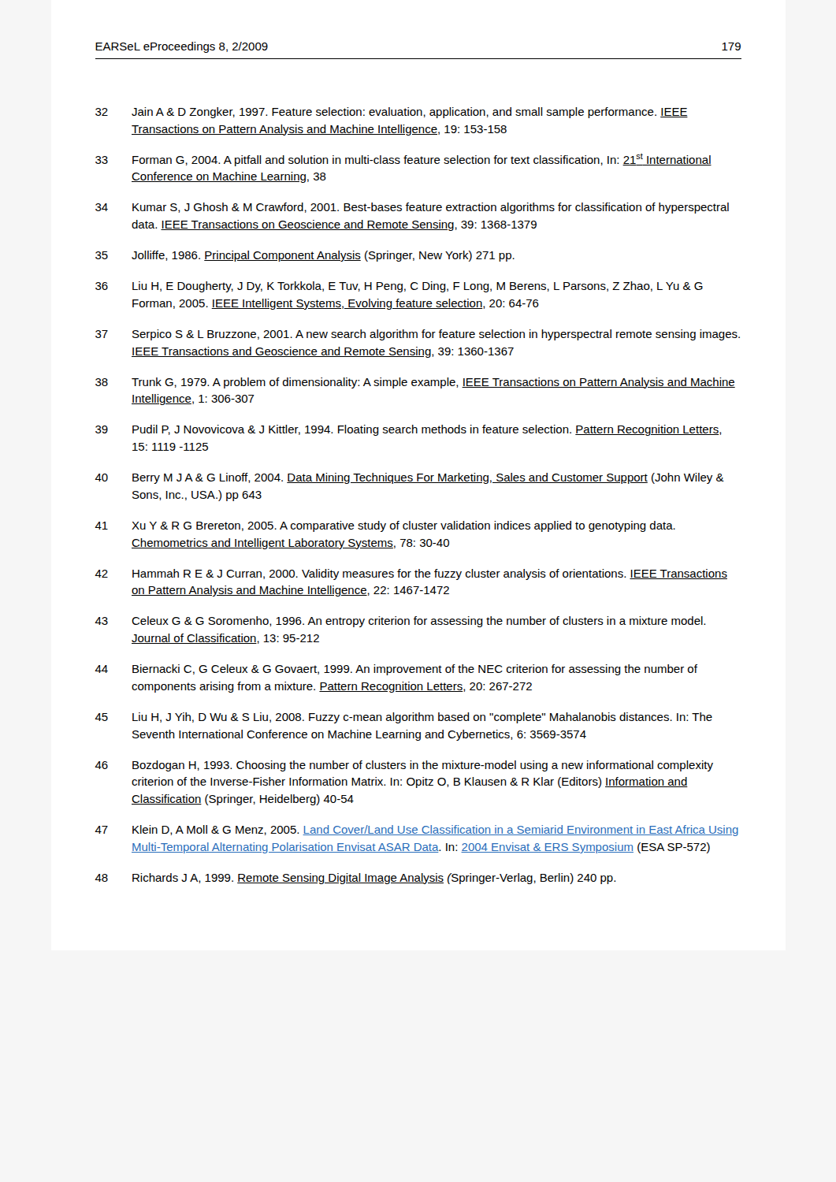EARSeL eProceedings 8, 2/2009
179
32 Jain A & D Zongker, 1997. Feature selection: evaluation, application, and small sample performance. IEEE Transactions on Pattern Analysis and Machine Intelligence, 19: 153-158
33 Forman G, 2004. A pitfall and solution in multi-class feature selection for text classification, In: 21st International Conference on Machine Learning, 38
34 Kumar S, J Ghosh & M Crawford, 2001. Best-bases feature extraction algorithms for classification of hyperspectral data. IEEE Transactions on Geoscience and Remote Sensing, 39: 1368-1379
35 Jolliffe, 1986. Principal Component Analysis (Springer, New York) 271 pp.
36 Liu H, E Dougherty, J Dy, K Torkkola, E Tuv, H Peng, C Ding, F Long, M Berens, L Parsons, Z Zhao, L Yu & G Forman, 2005. IEEE Intelligent Systems, Evolving feature selection, 20: 64-76
37 Serpico S & L Bruzzone, 2001. A new search algorithm for feature selection in hyperspectral remote sensing images. IEEE Transactions and Geoscience and Remote Sensing, 39: 1360-1367
38 Trunk G, 1979. A problem of dimensionality: A simple example, IEEE Transactions on Pattern Analysis and Machine Intelligence, 1: 306-307
39 Pudil P, J Novovicova & J Kittler, 1994. Floating search methods in feature selection. Pattern Recognition Letters, 15: 1119 -1125
40 Berry M J A & G Linoff, 2004. Data Mining Techniques For Marketing, Sales and Customer Support (John Wiley & Sons, Inc., USA.) pp 643
41 Xu Y & R G Brereton, 2005. A comparative study of cluster validation indices applied to genotyping data. Chemometrics and Intelligent Laboratory Systems, 78: 30-40
42 Hammah R E & J Curran, 2000. Validity measures for the fuzzy cluster analysis of orientations. IEEE Transactions on Pattern Analysis and Machine Intelligence, 22: 1467-1472
43 Celeux G & G Soromenho, 1996. An entropy criterion for assessing the number of clusters in a mixture model. Journal of Classification, 13: 95-212
44 Biernacki C, G Celeux & G Govaert, 1999. An improvement of the NEC criterion for assessing the number of components arising from a mixture. Pattern Recognition Letters, 20: 267-272
45 Liu H, J Yih, D Wu & S Liu, 2008. Fuzzy c-mean algorithm based on "complete" Mahalanobis distances. In: The Seventh International Conference on Machine Learning and Cybernetics, 6: 3569-3574
46 Bozdogan H, 1993. Choosing the number of clusters in the mixture-model using a new informational complexity criterion of the Inverse-Fisher Information Matrix. In: Opitz O, B Klausen & R Klar (Editors) Information and Classification (Springer, Heidelberg) 40-54
47 Klein D, A Moll & G Menz, 2005. Land Cover/Land Use Classification in a Semiarid Environment in East Africa Using Multi-Temporal Alternating Polarisation Envisat ASAR Data. In: 2004 Envisat & ERS Symposium (ESA SP-572)
48 Richards J A, 1999. Remote Sensing Digital Image Analysis (Springer-Verlag, Berlin) 240 pp.